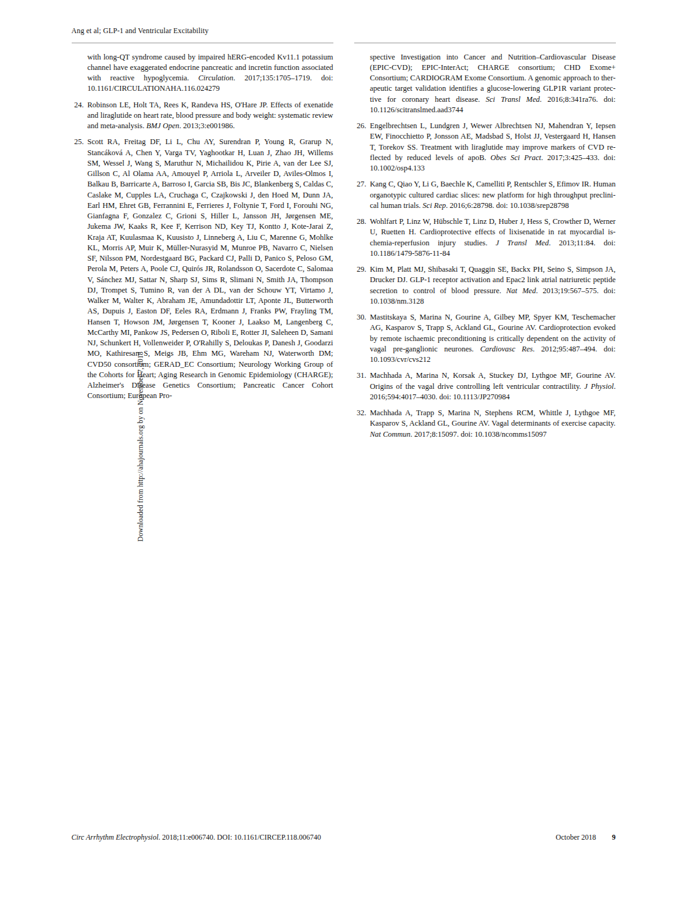Ang et al; GLP-1 and Ventricular Excitability
with long-QT syndrome caused by impaired hERG-encoded Kv11.1 potassium channel have exaggerated endocrine pancreatic and incretin function associated with reactive hypoglycemia. Circulation. 2017;135:1705–1719. doi: 10.1161/CIRCULATIONAHA.116.024279
24. Robinson LE, Holt TA, Rees K, Randeva HS, O'Hare JP. Effects of exenatide and liraglutide on heart rate, blood pressure and body weight: systematic review and meta-analysis. BMJ Open. 2013;3:e001986.
25. Scott RA, Freitag DF, Li L, Chu AY, Surendran P, Young R, Grarup N, Stancáková A, Chen Y, Varga TV, Yaghootkar H, Luan J, Zhao JH, Willems SM, Wessel J, Wang S, Maruthur N, Michailidou K, Pirie A, van der Lee SJ, Gillson C, Al Olama AA, Amouyel P, Arriola L, Arveiler D, Aviles-Olmos I, Balkau B, Barricarte A, Barroso I, Garcia SB, Bis JC, Blankenberg S, Caldas C, Caslake M, Cupples LA, Cruchaga C, Czajkowski J, den Hoed M, Dunn JA, Earl HM, Ehret GB, Ferrannini E, Ferrieres J, Foltynie T, Ford I, Forouhi NG, Gianfagna F, Gonzalez C, Grioni S, Hiller L, Jansson JH, Jørgensen ME, Jukema JW, Kaaks R, Kee F, Kerrison ND, Key TJ, Kontto J, Kote-Jarai Z, Kraja AT, Kuulasmaa K, Kuusisto J, Linneberg A, Liu C, Marenne G, Mohlke KL, Morris AP, Muir K, Müller-Nurasyid M, Munroe PB, Navarro C, Nielsen SF, Nilsson PM, Nordestgaard BG, Packard CJ, Palli D, Panico S, Peloso GM, Perola M, Peters A, Poole CJ, Quirós JR, Rolandsson O, Sacerdote C, Salomaa V, Sánchez MJ, Sattar N, Sharp SJ, Sims R, Slimani N, Smith JA, Thompson DJ, Trompet S, Tumino R, van der A DL, van der Schouw YT, Virtamo J, Walker M, Walter K, Abraham JE, Amundadottir LT, Aponte JL, Butterworth AS, Dupuis J, Easton DF, Eeles RA, Erdmann J, Franks PW, Frayling TM, Hansen T, Howson JM, Jørgensen T, Kooner J, Laakso M, Langenberg C, McCarthy MI, Pankow JS, Pedersen O, Riboli E, Rotter JI, Saleheen D, Samani NJ, Schunkert H, Vollenweider P, O'Rahilly S, Deloukas P, Danesh J, Goodarzi MO, Kathiresan S, Meigs JB, Ehm MG, Wareham NJ, Waterworth DM; CVD50 consortium; GERAD_EC Consortium; Neurology Working Group of the Cohorts for Heart; Aging Research in Genomic Epidemiology (CHARGE); Alzheimer's Disease Genetics Consortium; Pancreatic Cancer Cohort Consortium; European Pro-
spective Investigation into Cancer and Nutrition–Cardiovascular Disease (EPIC-CVD); EPIC-InterAct; CHARGE consortium; CHD Exome+ Consortium; CARDIOGRAM Exome Consortium. A genomic approach to therapeutic target validation identifies a glucose-lowering GLP1R variant protective for coronary heart disease. Sci Transl Med. 2016;8:341ra76. doi: 10.1126/scitranslmed.aad3744
26. Engelbrechtsen L, Lundgren J, Wewer Albrechtsen NJ, Mahendran Y, Iepsen EW, Finocchietto P, Jonsson AE, Madsbad S, Holst JJ, Vestergaard H, Hansen T, Torekov SS. Treatment with liraglutide may improve markers of CVD reflected by reduced levels of apoB. Obes Sci Pract. 2017;3:425–433. doi: 10.1002/osp4.133
27. Kang C, Qiao Y, Li G, Baechle K, Camelliti P, Rentschler S, Efimov IR. Human organotypic cultured cardiac slices: new platform for high throughput preclinical human trials. Sci Rep. 2016;6:28798. doi: 10.1038/srep28798
28. Wohlfart P, Linz W, Hübschle T, Linz D, Huber J, Hess S, Crowther D, Werner U, Ruetten H. Cardioprotective effects of lixisenatide in rat myocardial ischemia-reperfusion injury studies. J Transl Med. 2013;11:84. doi: 10.1186/1479-5876-11-84
29. Kim M, Platt MJ, Shibasaki T, Quaggin SE, Backx PH, Seino S, Simpson JA, Drucker DJ. GLP-1 receptor activation and Epac2 link atrial natriuretic peptide secretion to control of blood pressure. Nat Med. 2013;19:567–575. doi: 10.1038/nm.3128
30. Mastitskaya S, Marina N, Gourine A, Gilbey MP, Spyer KM, Teschemacher AG, Kasparov S, Trapp S, Ackland GL, Gourine AV. Cardioprotection evoked by remote ischaemic preconditioning is critically dependent on the activity of vagal pre-ganglionic neurones. Cardiovasc Res. 2012;95:487–494. doi: 10.1093/cvr/cvs212
31. Machhada A, Marina N, Korsak A, Stuckey DJ, Lythgoe MF, Gourine AV. Origins of the vagal drive controlling left ventricular contractility. J Physiol. 2016;594:4017–4030. doi: 10.1113/JP270984
32. Machhada A, Trapp S, Marina N, Stephens RCM, Whittle J, Lythgoe MF, Kasparov S, Ackland GL, Gourine AV. Vagal determinants of exercise capacity. Nat Commun. 2017;8:15097. doi: 10.1038/ncomms15097
Downloaded from http://ahajournals.org by on November 7, 2018
Circ Arrhythm Electrophysiol. 2018;11:e006740. DOI: 10.1161/CIRCEP.118.006740
October 2018 9